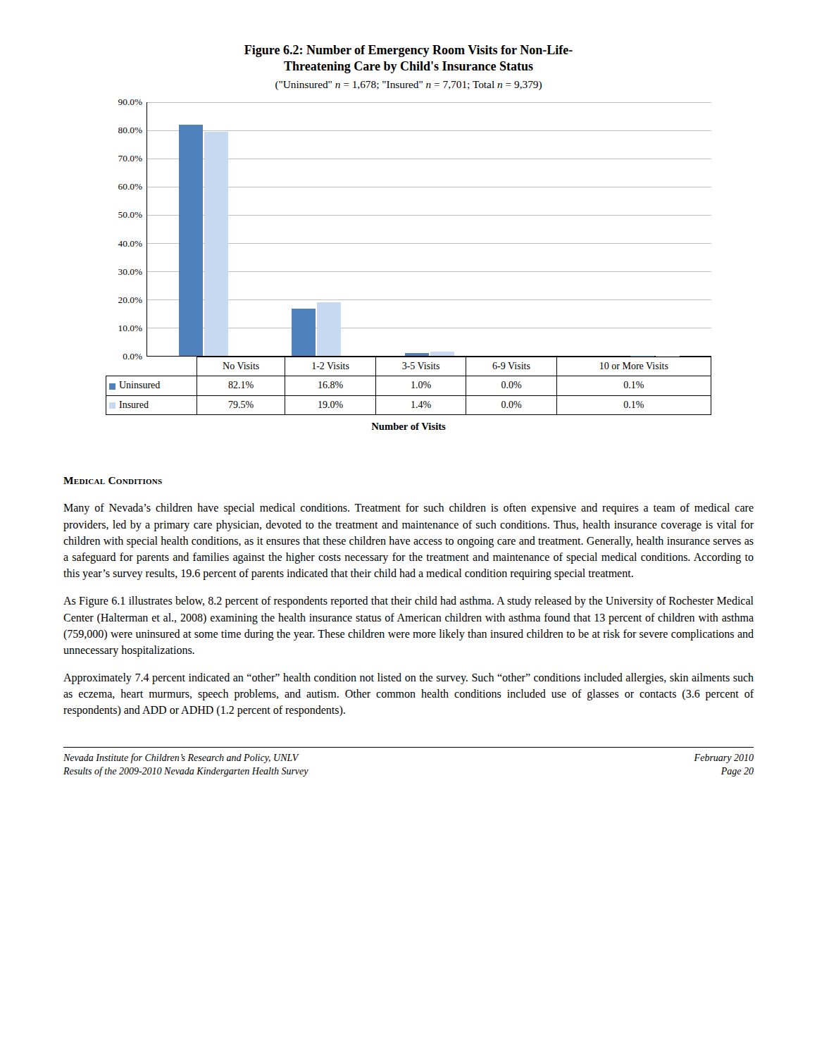Figure 6.2: Number of Emergency Room Visits for Non-Life-
Threatening Care by Child's Insurance Status
("Uninsured" n = 1,678; "Insured" n = 7,701; Total n = 9,379)
90.0% 80.0% 70.0% 60.0% 50.0% 40.0% 30.0% 20.0% 10.0% 0.0%
| | No Visits | 1-2 Visits | 3-5 Visits | 6-9 Visits | 10 or More Visits |
| Uninsured | 82.1% | 16.8% | 1.0% | 0.0% | 0.1% |
| Insured | 79.5% | 19.0% | 1.4% | 0.0% | 0.1% |
Number of Visits
Medical Conditions
Many of Nevada’s children have special medical conditions. Treatment for such children is often expensive and requires a team of medical care providers, led by a primary care physician, devoted to the treatment and maintenance of such conditions. Thus, health insurance coverage is vital for children with special health conditions, as it ensures that these children have access to ongoing care and treatment. Generally, health insurance serves as a safeguard for parents and families against the higher costs necessary for the treatment and maintenance of special medical conditions. According to this year’s survey results, 19.6 percent of parents indicated that their child had a medical condition requiring special treatment.
As Figure 6.1 illustrates below, 8.2 percent of respondents reported that their child had asthma. A study released by the University of Rochester Medical Center (Halterman et al., 2008) examining the health insurance status of American children with asthma found that 13 percent of children with asthma (759,000) were uninsured at some time during the year. These children were more likely than insured children to be at risk for severe complications and unnecessary hospitalizations.
Approximately 7.4 percent indicated an “other” health condition not listed on the survey. Such “other” conditions included allergies, skin ailments such as eczema, heart murmurs, speech problems, and autism. Other common health conditions included use of glasses or contacts (3.6 percent of respondents) and ADD or ADHD (1.2 percent of respondents).
Nevada Institute for Children’s Research and Policy, UNLV
Results of the 2009-2010 Nevada Kindergarten Health Survey
February 2010
Page 20